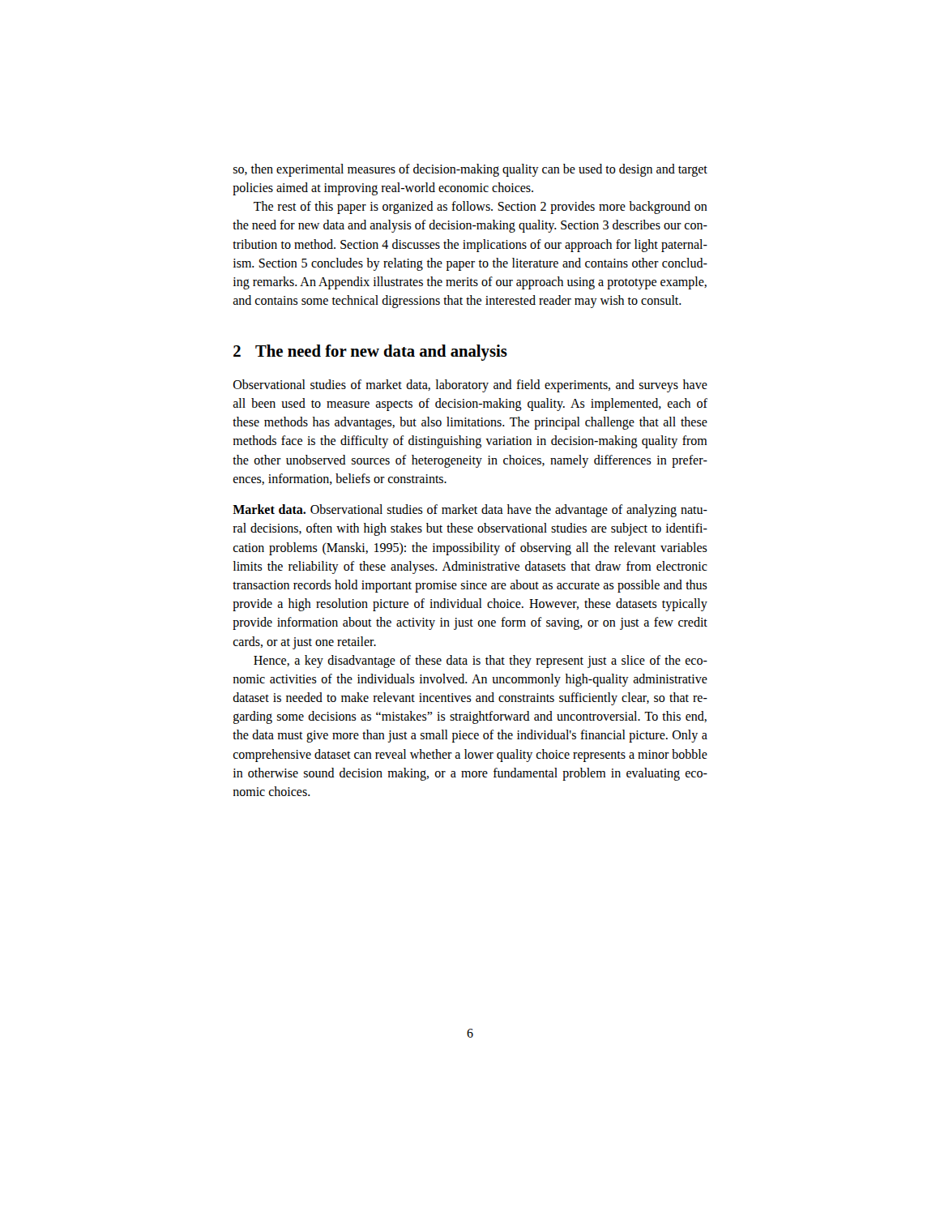so, then experimental measures of decision-making quality can be used to design and target policies aimed at improving real-world economic choices.
The rest of this paper is organized as follows. Section 2 provides more background on the need for new data and analysis of decision-making quality. Section 3 describes our contribution to method. Section 4 discusses the implications of our approach for light paternalism. Section 5 concludes by relating the paper to the literature and contains other concluding remarks. An Appendix illustrates the merits of our approach using a prototype example, and contains some technical digressions that the interested reader may wish to consult.
2 The need for new data and analysis
Observational studies of market data, laboratory and field experiments, and surveys have all been used to measure aspects of decision-making quality. As implemented, each of these methods has advantages, but also limitations. The principal challenge that all these methods face is the difficulty of distinguishing variation in decision-making quality from the other unobserved sources of heterogeneity in choices, namely differences in preferences, information, beliefs or constraints.
Market data. Observational studies of market data have the advantage of analyzing natural decisions, often with high stakes but these observational studies are subject to identification problems (Manski, 1995): the impossibility of observing all the relevant variables limits the reliability of these analyses. Administrative datasets that draw from electronic transaction records hold important promise since are about as accurate as possible and thus provide a high resolution picture of individual choice. However, these datasets typically provide information about the activity in just one form of saving, or on just a few credit cards, or at just one retailer.
Hence, a key disadvantage of these data is that they represent just a slice of the economic activities of the individuals involved. An uncommonly high-quality administrative dataset is needed to make relevant incentives and constraints sufficiently clear, so that regarding some decisions as “mistakes” is straightforward and uncontroversial. To this end, the data must give more than just a small piece of the individual's financial picture. Only a comprehensive dataset can reveal whether a lower quality choice represents a minor bobble in otherwise sound decision making, or a more fundamental problem in evaluating economic choices.
6